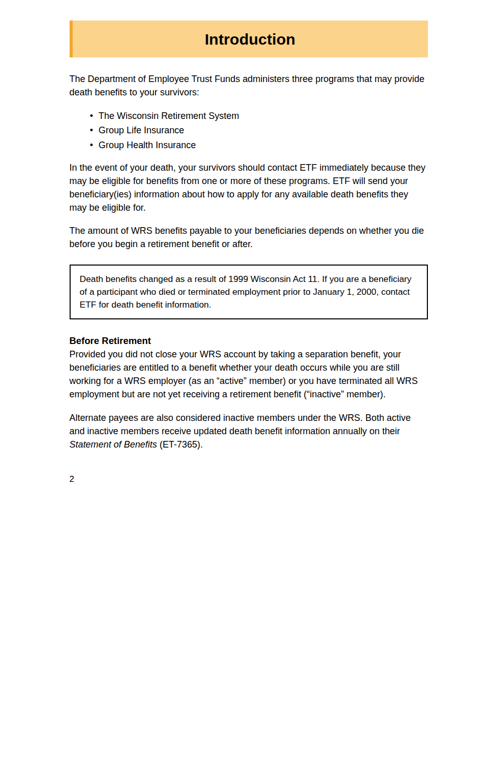Introduction
The Department of Employee Trust Funds administers three programs that may provide death benefits to your survivors:
The Wisconsin Retirement System
Group Life Insurance
Group Health Insurance
In the event of your death, your survivors should contact ETF immediately because they may be eligible for benefits from one or more of these programs. ETF will send your beneficiary(ies) information about how to apply for any available death benefits they may be eligible for.
The amount of WRS benefits payable to your beneficiaries depends on whether you die before you begin a retirement benefit or after.
Death benefits changed as a result of 1999 Wisconsin Act 11. If you are a beneficiary of a participant who died or terminated employment prior to January 1, 2000, contact ETF for death benefit information.
Before Retirement
Provided you did not close your WRS account by taking a separation benefit, your beneficiaries are entitled to a benefit whether your death occurs while you are still working for a WRS employer (as an “active” member) or you have terminated all WRS employment but are not yet receiving a retirement benefit (“inactive” member).
Alternate payees are also considered inactive members under the WRS. Both active and inactive members receive updated death benefit information annually on their Statement of Benefits (ET-7365).
2